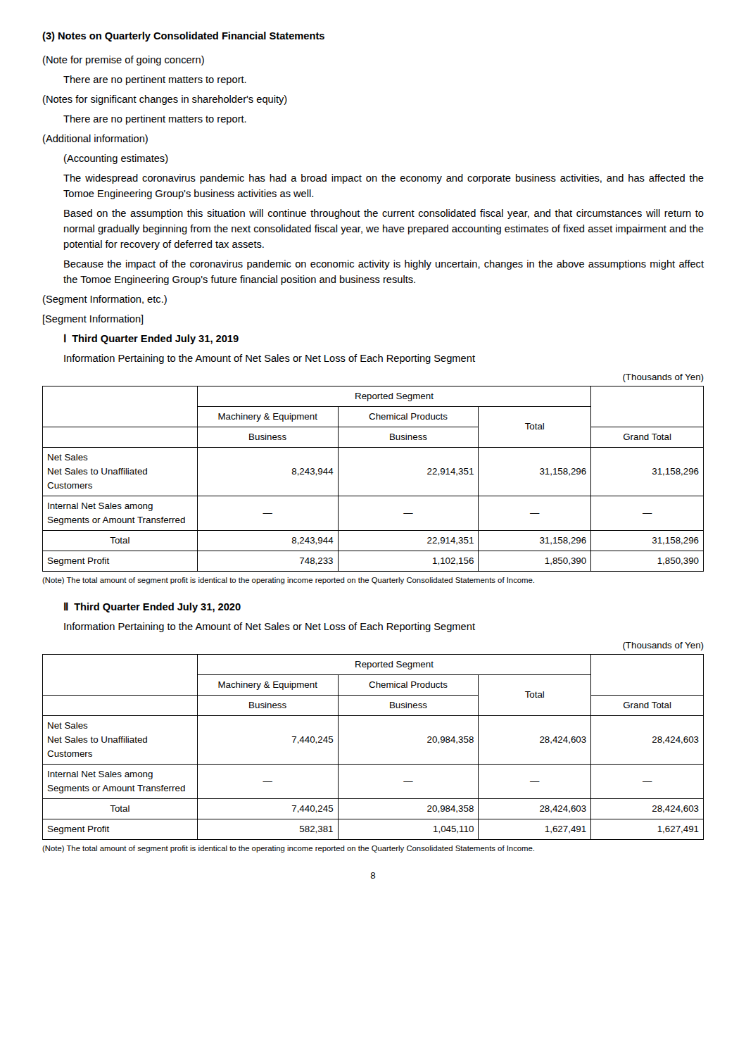(3) Notes on Quarterly Consolidated Financial Statements
(Note for premise of going concern)
There are no pertinent matters to report.
(Notes for significant changes in shareholder's equity)
There are no pertinent matters to report.
(Additional information)
(Accounting estimates)
The widespread coronavirus pandemic has had a broad impact on the economy and corporate business activities, and has affected the Tomoe Engineering Group's business activities as well.
Based on the assumption this situation will continue throughout the current consolidated fiscal year, and that circumstances will return to normal gradually beginning from the next consolidated fiscal year, we have prepared accounting estimates of fixed asset impairment and the potential for recovery of deferred tax assets.
Because the impact of the coronavirus pandemic on economic activity is highly uncertain, changes in the above assumptions might affect the Tomoe Engineering Group's future financial position and business results.
(Segment Information, etc.)
[Segment Information]
Ⅰ Third Quarter Ended July 31, 2019
Information Pertaining to the Amount of Net Sales or Net Loss of Each Reporting Segment
(Thousands of Yen)
| | Reported Segment | |
| --- | --- | --- |
| Machinery & Equipment | Chemical Products | Total |
| | Business | Business | Grand Total |
| Net Sales Net Sales to Unaffiliated Customers | 8,243,944 | 22,914,351 | 31,158,296 | 31,158,296 |
| Internal Net Sales among Segments or Amount Transferred | — | — | — | — |
| Total | 8,243,944 | 22,914,351 | 31,158,296 | 31,158,296 |
| Segment Profit | 748,233 | 1,102,156 | 1,850,390 | 1,850,390 |
(Note) The total amount of segment profit is identical to the operating income reported on the Quarterly Consolidated Statements of Income.
Ⅱ Third Quarter Ended July 31, 2020
Information Pertaining to the Amount of Net Sales or Net Loss of Each Reporting Segment
(Thousands of Yen)
| | Reported Segment | |
| --- | --- | --- |
| Machinery & Equipment | Chemical Products | Total |
| | Business | Business | Grand Total |
| Net Sales Net Sales to Unaffiliated Customers | 7,440,245 | 20,984,358 | 28,424,603 | 28,424,603 |
| Internal Net Sales among Segments or Amount Transferred | — | — | — | — |
| Total | 7,440,245 | 20,984,358 | 28,424,603 | 28,424,603 |
| Segment Profit | 582,381 | 1,045,110 | 1,627,491 | 1,627,491 |
(Note) The total amount of segment profit is identical to the operating income reported on the Quarterly Consolidated Statements of Income.
8